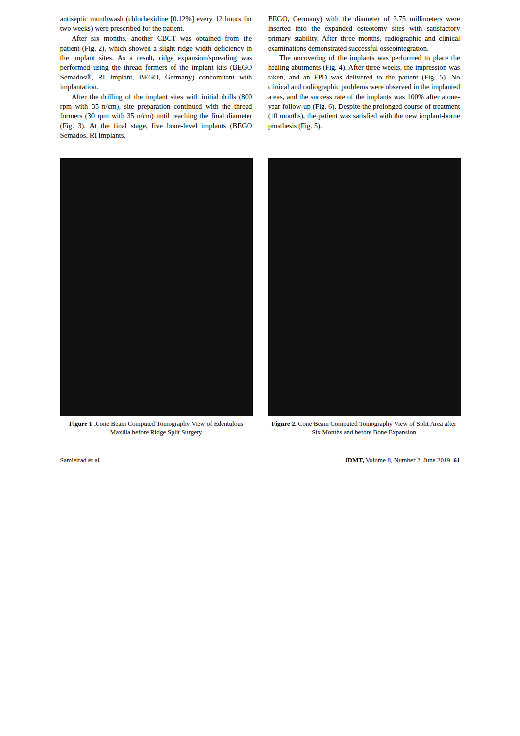antiseptic mouthwash (chlorhexidine [0.12%] every 12 hours for two weeks) were prescribed for the patient.
After six months, another CBCT was obtained from the patient (Fig. 2), which showed a slight ridge width deficiency in the implant sites. As a result, ridge expansion/spreading was performed using the thread formers of the implant kits (BEGO Semados®, RI Implant, BEGO, Germany) concomitant with implantation.
After the drilling of the implant sites with initial drills (800 rpm with 35 n/cm), site preparation continued with the thread formers (30 rpm with 35 n/cm) until reaching the final diameter (Fig. 3). At the final stage, five bone-level implants (BEGO Semados, RI Implants,
BEGO, Germany) with the diameter of 3.75 millimeters were inserted into the expanded osteotomy sites with satisfactory primary stability. After three months, radiographic and clinical examinations demonstrated successful osseointegration.
The uncovering of the implants was performed to place the healing abutments (Fig. 4). After three weeks, the impression was taken, and an FPD was delivered to the patient (Fig. 5). No clinical and radiographic problems were observed in the implanted areas, and the success rate of the implants was 100% after a one-year follow-up (Fig. 6). Despite the prolonged course of treatment (10 months), the patient was satisfied with the new implant-borne prosthesis (Fig. 5).
Figure 1 . Cone Beam Computed Tomography View of Edentulous Maxilla before Ridge Split Surgery
Figure 2. Cone Beam Computed Tomography View of Split Area after Six Months and before Bone Expansion
Samieirad et al. JDMT, Volume 8, Number 2, June 2019 61